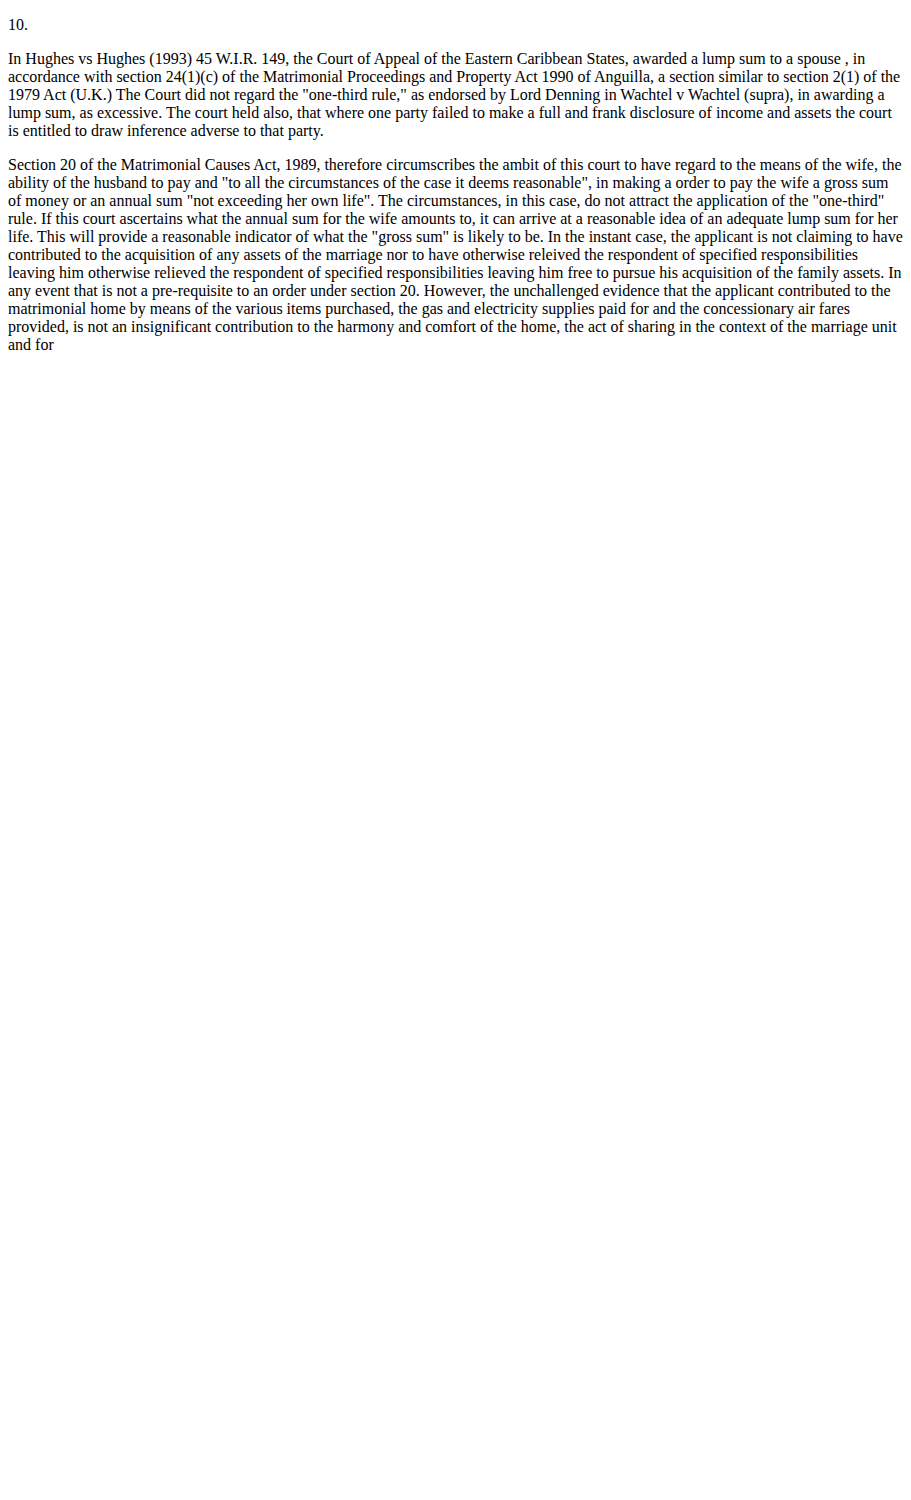10.
In Hughes vs Hughes (1993) 45 W.I.R. 149, the Court of Appeal of the Eastern Caribbean States, awarded a lump sum to a spouse , in accordance with section 24(1)(c) of the Matrimonial Proceedings and Property Act 1990 of Anguilla, a section similar to section 2(1) of the 1979 Act (U.K.) The Court did not regard the "one-third rule," as endorsed by Lord Denning in Wachtel v Wachtel (supra), in awarding a lump sum, as excessive. The court held also, that where one party failed to make a full and frank disclosure of income and assets the court is entitled to draw inference adverse to that party.
Section 20 of the Matrimonial Causes Act, 1989, therefore circumscribes the ambit of this court to have regard to the means of the wife, the ability of the husband to pay and "to all the circumstances of the case it deems reasonable", in making a order to pay the wife a gross sum of money or an annual sum "not exceeding her own life". The circumstances, in this case, do not attract the application of the "one-third" rule. If this court ascertains what the annual sum for the wife amounts to, it can arrive at a reasonable idea of an adequate lump sum for her life. This will provide a reasonable indicator of what the "gross sum" is likely to be. In the instant case, the applicant is not claiming to have contributed to the acquisition of any assets of the marriage nor to have otherwise releived the respondent of specified responsibilities leaving him otherwise relieved the respondent of specified responsibilities leaving him free to pursue his acquisition of the family assets. In any event that is not a pre-requisite to an order under section 20. However, the unchallenged evidence that the applicant contributed to the matrimonial home by means of the various items purchased, the gas and electricity supplies paid for and the concessionary air fares provided, is not an insignificant contribution to the harmony and comfort of the home, the act of sharing in the context of the marriage unit and for